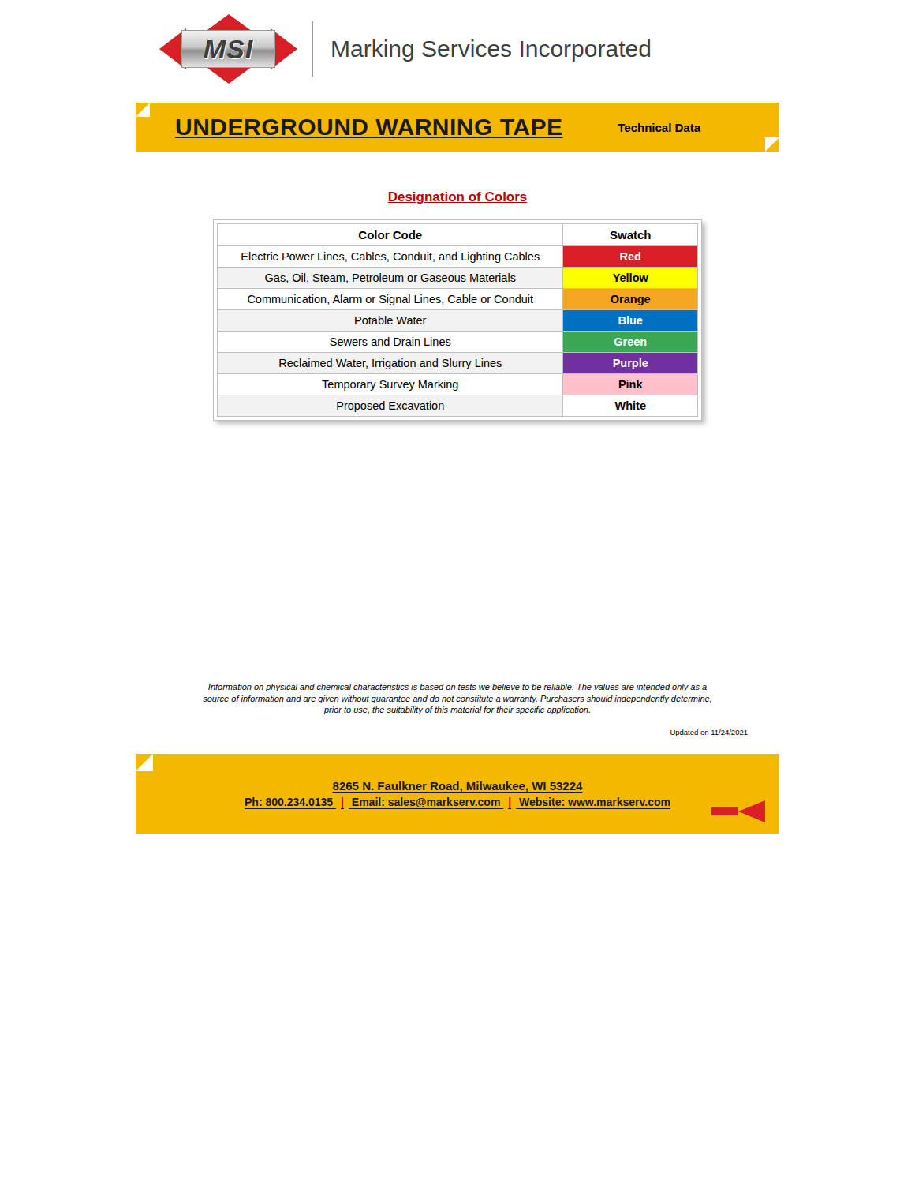MSI
Marking Services Incorporated
UNDERGROUND WARNING TAPE
Technical Data
Designation of Colors
| Color Code | Swatch |
| --- | --- |
| Electric Power Lines, Cables, Conduit, and Lighting Cables | Red |
| Gas, Oil, Steam, Petroleum or Gaseous Materials | Yellow |
| Communication, Alarm or Signal Lines, Cable or Conduit | Orange |
| Potable Water | Blue |
| Sewers and Drain Lines | Green |
| Reclaimed Water, Irrigation and Slurry Lines | Purple |
| Temporary Survey Marking | Pink |
| Proposed Excavation | White |
Information on physical and chemical characteristics is based on tests we believe to be reliable. The values are intended only as a source of information and are given without guarantee and do not constitute a warranty. Purchasers should independently determine, prior to use, the suitability of this material for their specific application.
Updated on 11/24/2021
8265 N. Faulkner Road, Milwaukee, WI 53224
Ph: 800.234.0135 | Email: sales@markserv.com | Website: www.markserv.com